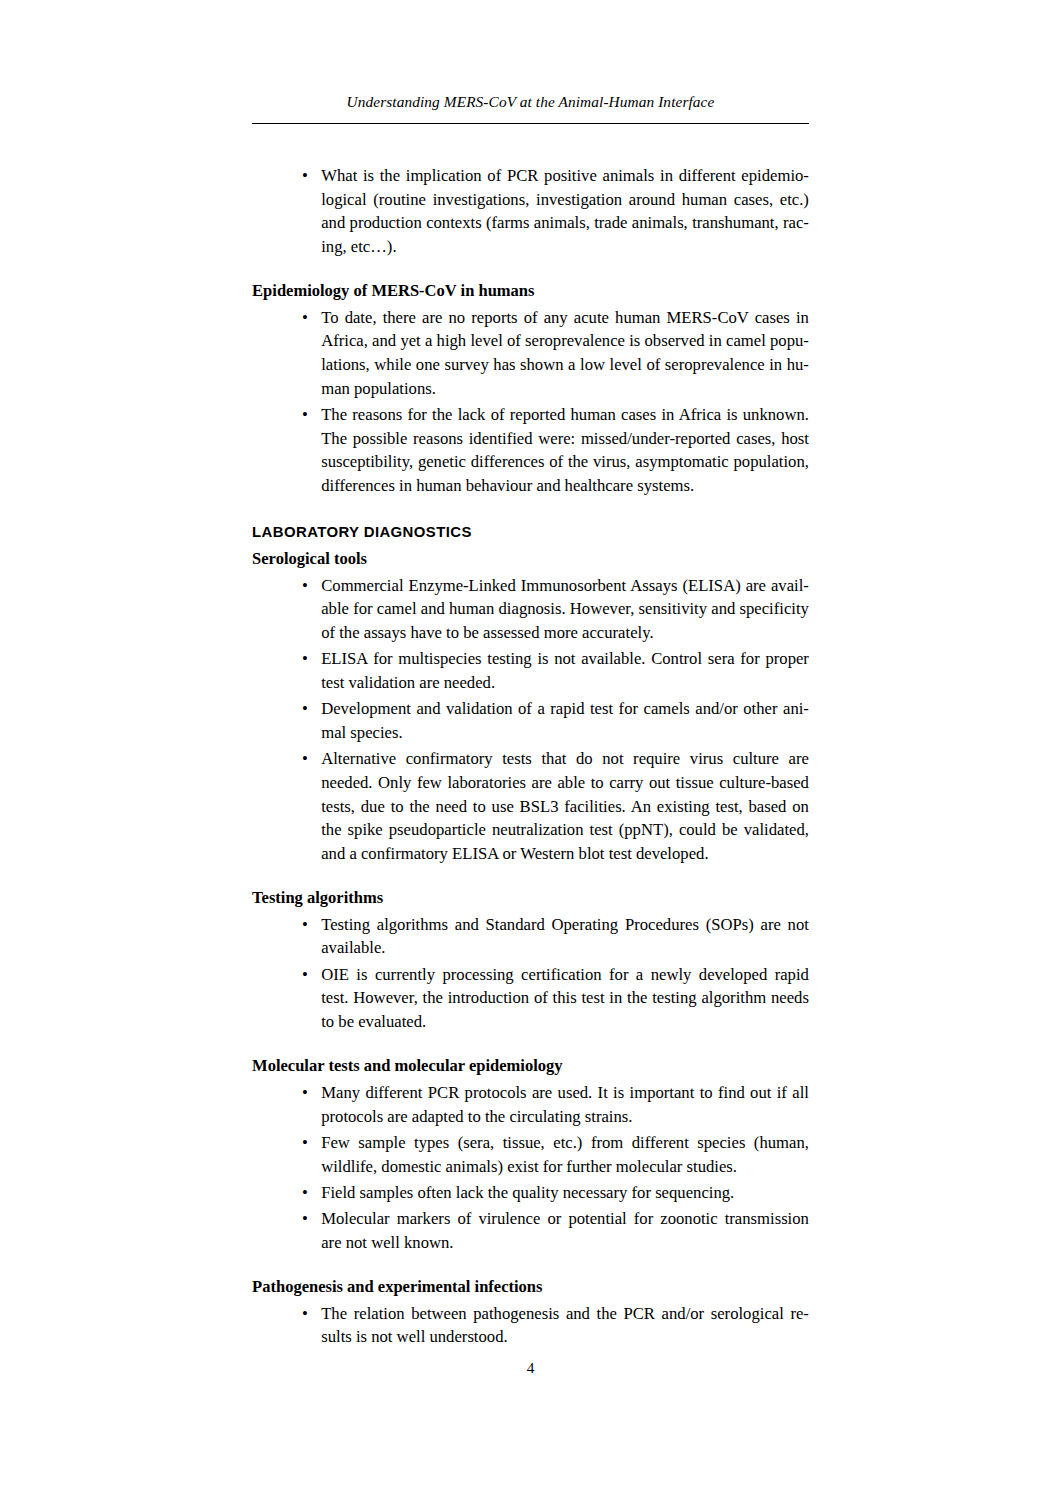Understanding MERS-CoV at the Animal-Human Interface
What is the implication of PCR positive animals in different epidemiological (routine investigations, investigation around human cases, etc.) and production contexts (farms animals, trade animals, transhumant, racing, etc…).
Epidemiology of MERS-CoV in humans
To date, there are no reports of any acute human MERS-CoV cases in Africa, and yet a high level of seroprevalence is observed in camel populations, while one survey has shown a low level of seroprevalence in human populations.
The reasons for the lack of reported human cases in Africa is unknown. The possible reasons identified were: missed/under-reported cases, host susceptibility, genetic differences of the virus, asymptomatic population, differences in human behaviour and healthcare systems.
LABORATORY DIAGNOSTICS
Serological tools
Commercial Enzyme-Linked Immunosorbent Assays (ELISA) are available for camel and human diagnosis. However, sensitivity and specificity of the assays have to be assessed more accurately.
ELISA for multispecies testing is not available. Control sera for proper test validation are needed.
Development and validation of a rapid test for camels and/or other animal species.
Alternative confirmatory tests that do not require virus culture are needed. Only few laboratories are able to carry out tissue culture-based tests, due to the need to use BSL3 facilities. An existing test, based on the spike pseudoparticle neutralization test (ppNT), could be validated, and a confirmatory ELISA or Western blot test developed.
Testing algorithms
Testing algorithms and Standard Operating Procedures (SOPs) are not available.
OIE is currently processing certification for a newly developed rapid test. However, the introduction of this test in the testing algorithm needs to be evaluated.
Molecular tests and molecular epidemiology
Many different PCR protocols are used. It is important to find out if all protocols are adapted to the circulating strains.
Few sample types (sera, tissue, etc.) from different species (human, wildlife, domestic animals) exist for further molecular studies.
Field samples often lack the quality necessary for sequencing.
Molecular markers of virulence or potential for zoonotic transmission are not well known.
Pathogenesis and experimental infections
The relation between pathogenesis and the PCR and/or serological results is not well understood.
4